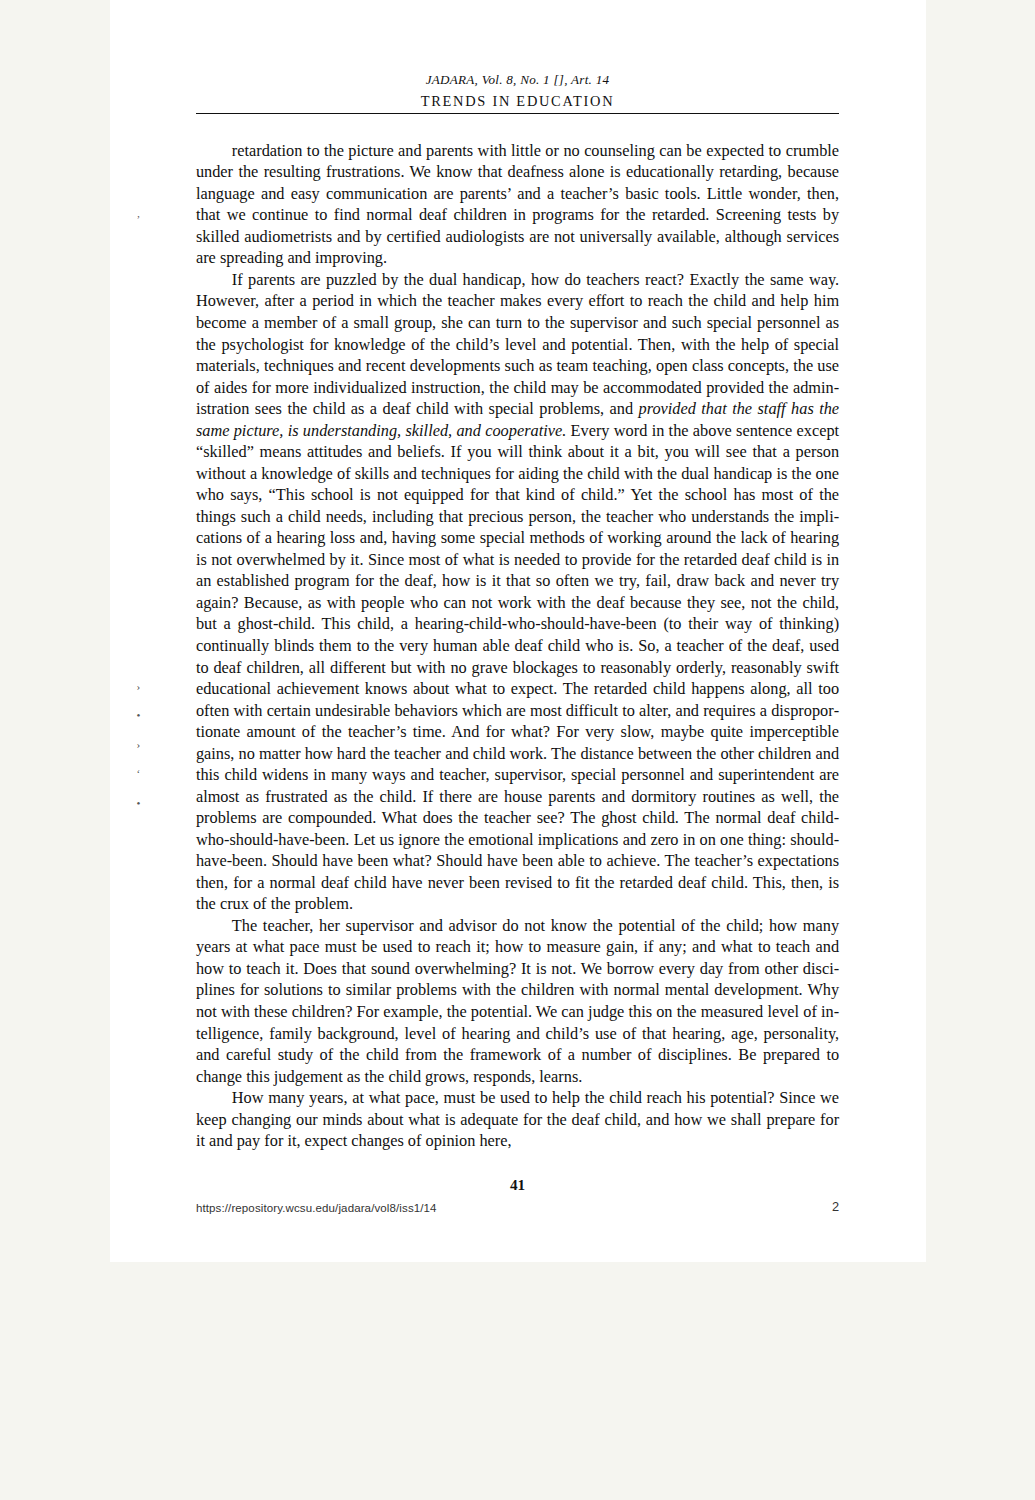’
›
•
›
‘
•
JADARA, Vol. 8, No. 1 [], Art. 14
TRENDS IN EDUCATION
retardation to the picture and parents with little or no counseling can be expected to crumble under the resulting frustrations. We know that deafness alone is educationally retarding, because language and easy communication are parents’ and a teacher’s basic tools. Little wonder, then, that we continue to find normal deaf children in programs for the retarded. Screening tests by skilled audiometrists and by certified audiologists are not universally available, although services are spreading and improving.
If parents are puzzled by the dual handicap, how do teachers react? Exactly the same way. However, after a period in which the teacher makes every effort to reach the child and help him become a member of a small group, she can turn to the supervisor and such special personnel as the psychologist for knowledge of the child’s level and potential. Then, with the help of special materials, techniques and recent developments such as team teaching, open class concepts, the use of aides for more individualized instruction, the child may be accommodated provided the administration sees the child as a deaf child with special problems, and provided that the staff has the same picture, is understanding, skilled, and cooperative. Every word in the above sentence except “skilled” means attitudes and beliefs. If you will think about it a bit, you will see that a person without a knowledge of skills and techniques for aiding the child with the dual handicap is the one who says, “This school is not equipped for that kind of child.” Yet the school has most of the things such a child needs, including that precious person, the teacher who understands the implications of a hearing loss and, having some special methods of working around the lack of hearing is not overwhelmed by it. Since most of what is needed to provide for the retarded deaf child is in an established program for the deaf, how is it that so often we try, fail, draw back and never try again? Because, as with people who can not work with the deaf because they see, not the child, but a ghost-child. This child, a hearing-child-who-should-have-been (to their way of thinking) continually blinds them to the very human able deaf child who is. So, a teacher of the deaf, used to deaf children, all different but with no grave blockages to reasonably orderly, reasonably swift educational achievement knows about what to expect. The retarded child happens along, all too often with certain undesirable behaviors which are most difficult to alter, and requires a disproportionate amount of the teacher’s time. And for what? For very slow, maybe quite imperceptible gains, no matter how hard the teacher and child work. The distance between the other children and this child widens in many ways and teacher, supervisor, special personnel and superintendent are almost as frustrated as the child. If there are house parents and dormitory routines as well, the problems are compounded. What does the teacher see? The ghost child. The normal deaf child-who-should-have-been. Let us ignore the emotional implications and zero in on one thing: should-have-been. Should have been what? Should have been able to achieve. The teacher’s expectations then, for a normal deaf child have never been revised to fit the retarded deaf child. This, then, is the crux of the problem.
The teacher, her supervisor and advisor do not know the potential of the child; how many years at what pace must be used to reach it; how to measure gain, if any; and what to teach and how to teach it. Does that sound overwhelming? It is not. We borrow every day from other disciplines for solutions to similar problems with the children with normal mental development. Why not with these children? For example, the potential. We can judge this on the measured level of intelligence, family background, level of hearing and child’s use of that hearing, age, personality, and careful study of the child from the framework of a number of disciplines. Be prepared to change this judgement as the child grows, responds, learns.
How many years, at what pace, must be used to help the child reach his potential? Since we keep changing our minds about what is adequate for the deaf child, and how we shall prepare for it and pay for it, expect changes of opinion here,
41
https://repository.wcsu.edu/jadara/vol8/iss1/14 2